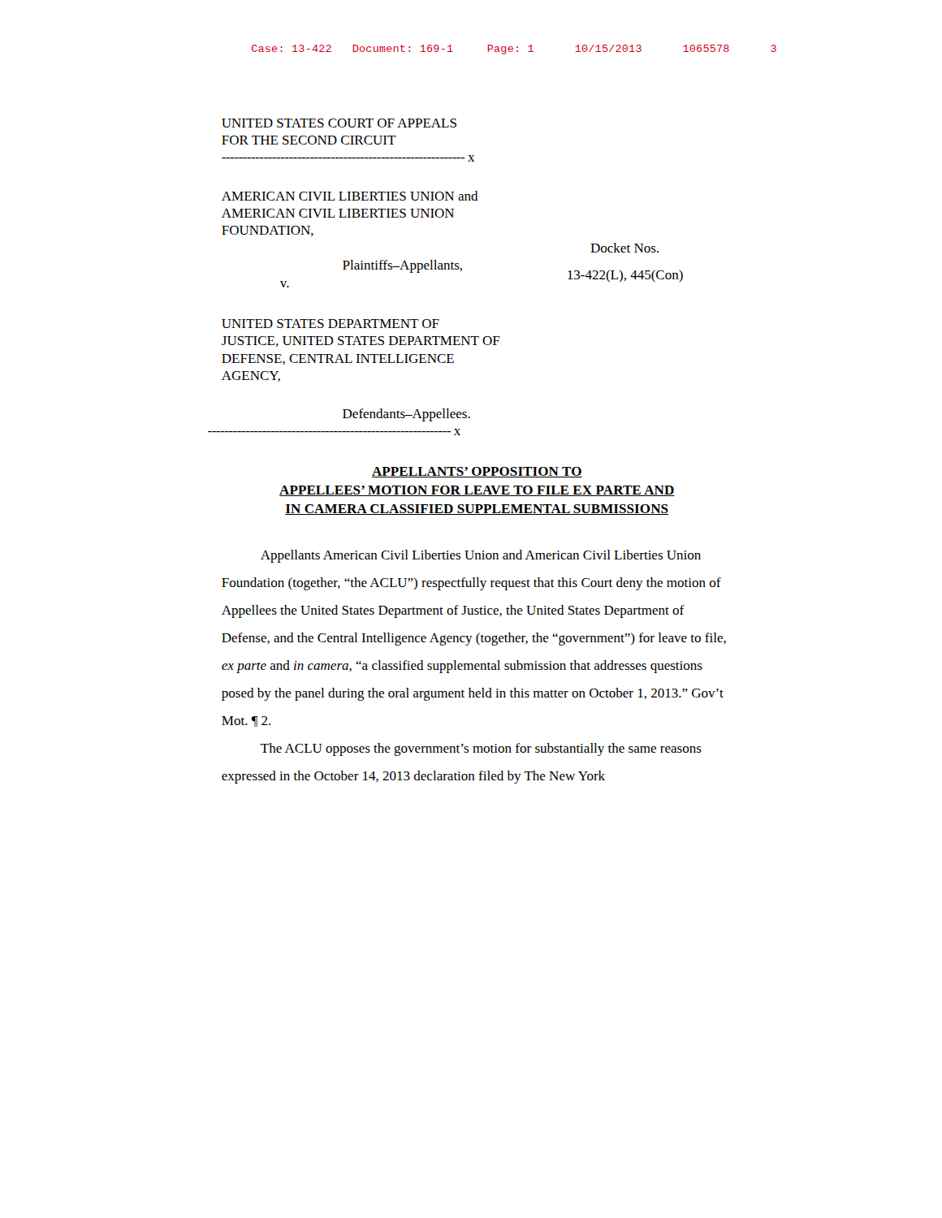Case: 13-422 Document: 169-1 Page: 1 10/15/2013 1065578 3
UNITED STATES COURT OF APPEALS
FOR THE SECOND CIRCUIT
---------------------------------------------------------- x
AMERICAN CIVIL LIBERTIES UNION and
AMERICAN CIVIL LIBERTIES UNION
FOUNDATION,
Plaintiffs–Appellants,
v.
UNITED STATES DEPARTMENT OF
JUSTICE, UNITED STATES DEPARTMENT OF
DEFENSE, CENTRAL INTELLIGENCE
AGENCY,
Defendants–Appellees.
Docket Nos.
13-422(L), 445(Con)
---------------------------------------------------------- x
APPELLANTS’ OPPOSITION TO
APPELLEES’ MOTION FOR LEAVE TO FILE EX PARTE AND
IN CAMERA CLASSIFIED SUPPLEMENTAL SUBMISSIONS
Appellants American Civil Liberties Union and American Civil Liberties Union Foundation (together, “the ACLU”) respectfully request that this Court deny the motion of Appellees the United States Department of Justice, the United States Department of Defense, and the Central Intelligence Agency (together, the “government”) for leave to file, ex parte and in camera, “a classified supplemental submission that addresses questions posed by the panel during the oral argument held in this matter on October 1, 2013.” Gov’t Mot. ¶ 2.
The ACLU opposes the government’s motion for substantially the same reasons expressed in the October 14, 2013 declaration filed by The New York